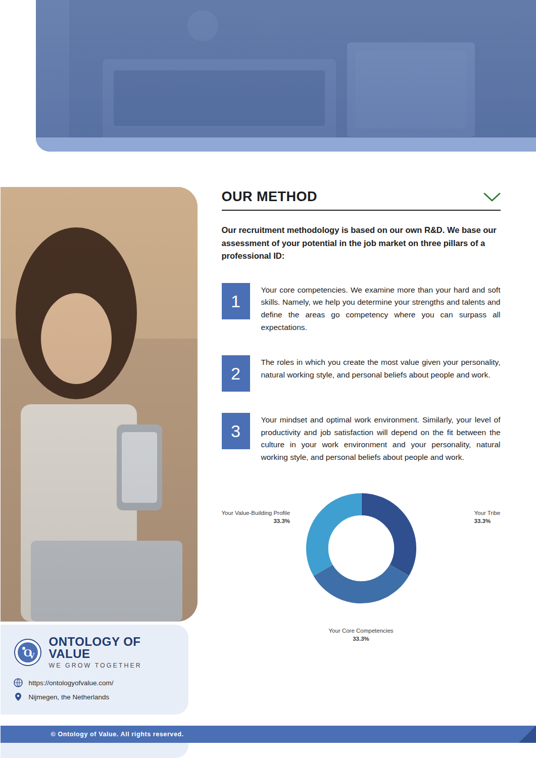OUR METHOD
Our recruitment methodology is based on our own R&D. We base our assessment of your potential in the job market on three pillars of a professional ID:
1
Your core competencies. We examine more than your hard and soft skills. Namely, we help you determine your strengths and talents and define the areas go competency where you can surpass all expectations.
2
The roles in which you create the most value given your personality, natural working style, and personal beliefs about people and work.
3
Your mindset and optimal work environment. Similarly, your level of productivity and job satisfaction will depend on the fit between the culture in your work environment and your personality, natural working style, and personal beliefs about people and work.
Your Value-Building Profile
33.3%
Your Tribe
33.3%
Your Core Competencies
33.3%
O V
ONTOLOGY OF VALUE
WE GROW TOGETHER
https://ontologyofvalue.com/
Nijmegen, the Netherlands
© Ontology of Value. All rights reserved.